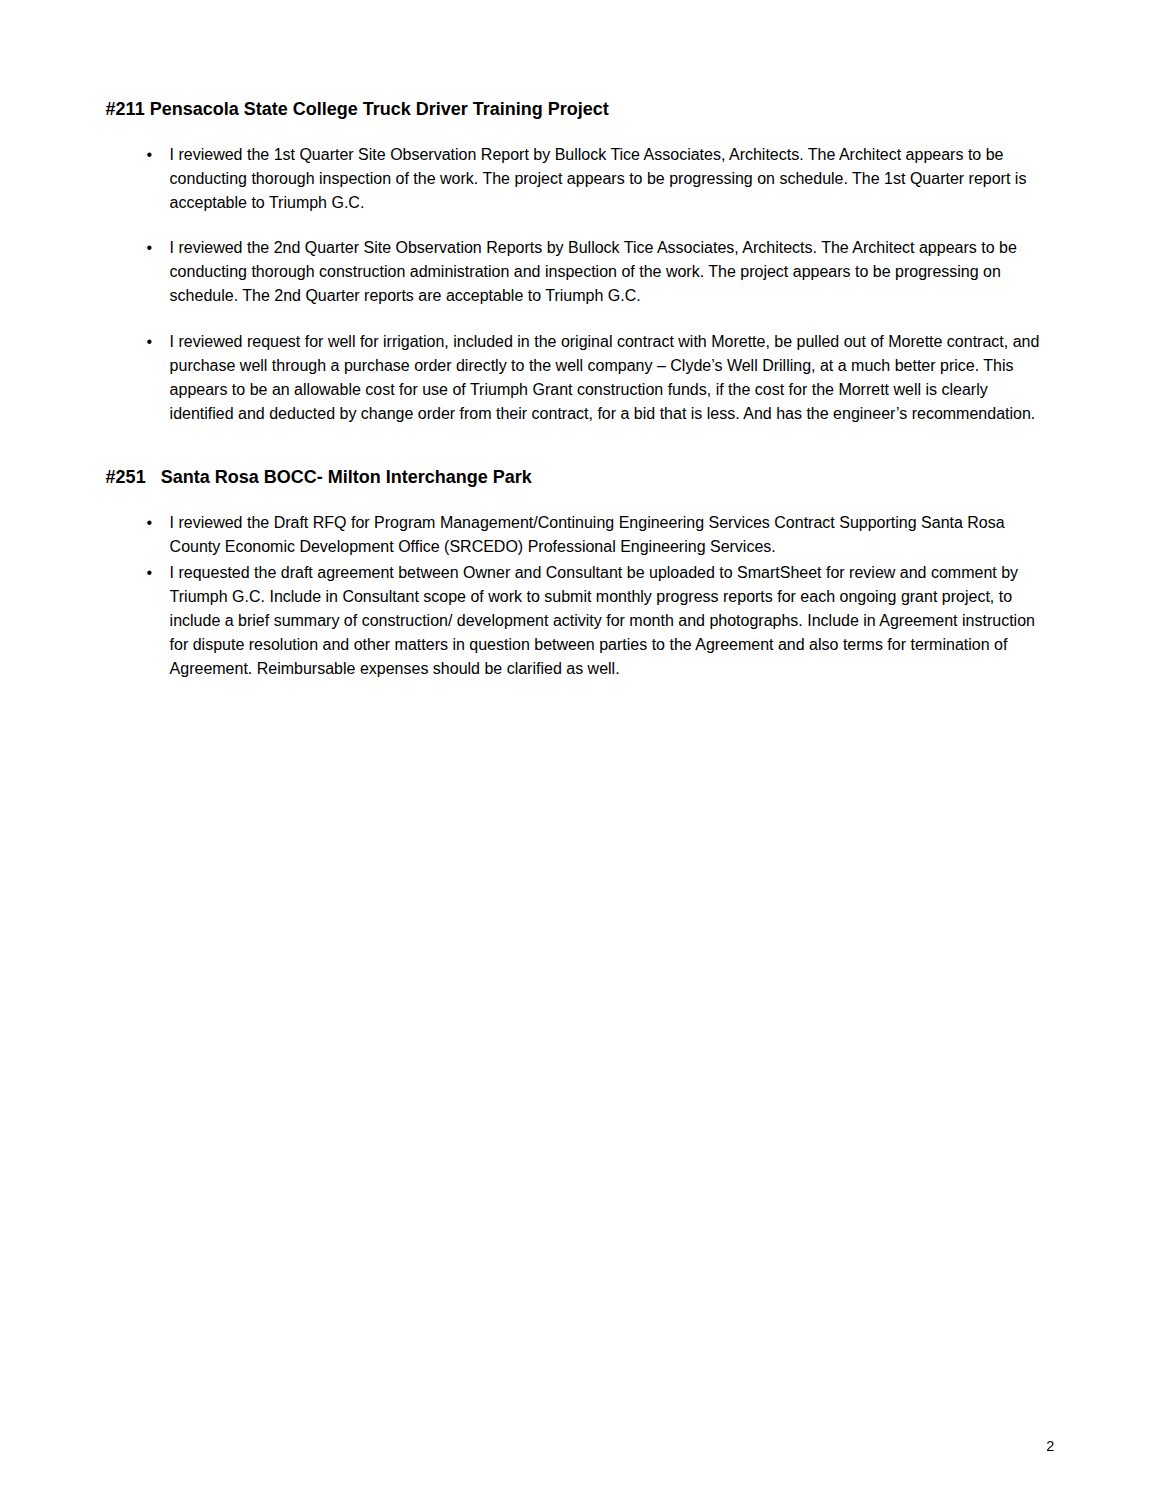#211 Pensacola State College Truck Driver Training Project
I reviewed the 1st Quarter Site Observation Report by Bullock Tice Associates, Architects. The Architect appears to be conducting thorough inspection of the work. The project appears to be progressing on schedule. The 1st Quarter report is acceptable to Triumph G.C.
I reviewed the 2nd Quarter Site Observation Reports by Bullock Tice Associates, Architects. The Architect appears to be conducting thorough construction administration and inspection of the work. The project appears to be progressing on schedule. The 2nd Quarter reports are acceptable to Triumph G.C.
I reviewed request for well for irrigation, included in the original contract with Morette, be pulled out of Morette contract, and purchase well through a purchase order directly to the well company – Clyde’s Well Drilling, at a much better price. This appears to be an allowable cost for use of Triumph Grant construction funds, if the cost for the Morrett well is clearly identified and deducted by change order from their contract, for a bid that is less. And has the engineer’s recommendation.
#251 Santa Rosa BOCC- Milton Interchange Park
I reviewed the Draft RFQ for Program Management/Continuing Engineering Services Contract Supporting Santa Rosa County Economic Development Office (SRCEDO) Professional Engineering Services.
I requested the draft agreement between Owner and Consultant be uploaded to SmartSheet for review and comment by Triumph G.C. Include in Consultant scope of work to submit monthly progress reports for each ongoing grant project, to include a brief summary of construction/ development activity for month and photographs. Include in Agreement instruction for dispute resolution and other matters in question between parties to the Agreement and also terms for termination of Agreement. Reimbursable expenses should be clarified as well.
2